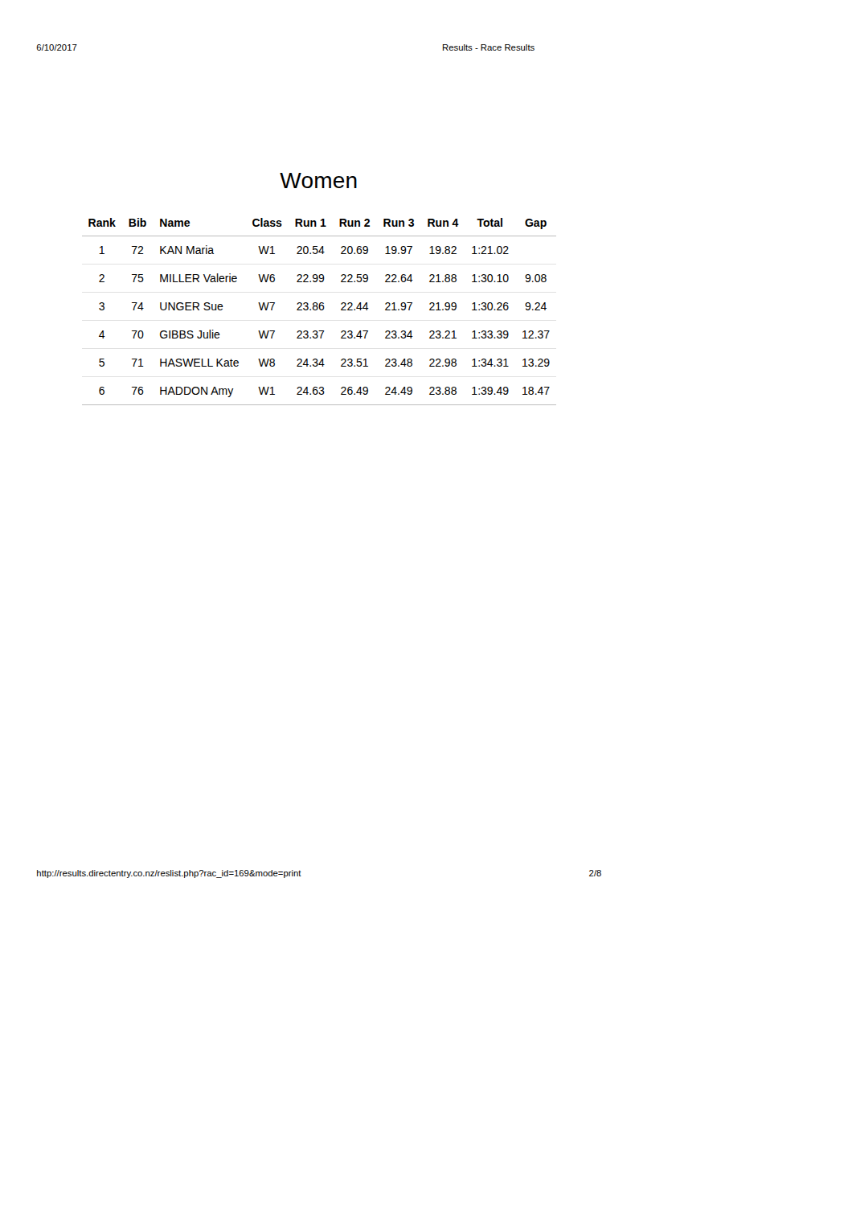6/10/2017 Results - Race Results
Women
| Rank | Bib | Name | Class | Run 1 | Run 2 | Run 3 | Run 4 | Total | Gap |
| --- | --- | --- | --- | --- | --- | --- | --- | --- | --- |
| 1 | 72 | KAN Maria | W1 | 20.54 | 20.69 | 19.97 | 19.82 | 1:21.02 | |
| 2 | 75 | MILLER Valerie | W6 | 22.99 | 22.59 | 22.64 | 21.88 | 1:30.10 | 9.08 |
| 3 | 74 | UNGER Sue | W7 | 23.86 | 22.44 | 21.97 | 21.99 | 1:30.26 | 9.24 |
| 4 | 70 | GIBBS Julie | W7 | 23.37 | 23.47 | 23.34 | 23.21 | 1:33.39 | 12.37 |
| 5 | 71 | HASWELL Kate | W8 | 24.34 | 23.51 | 23.48 | 22.98 | 1:34.31 | 13.29 |
| 6 | 76 | HADDON Amy | W1 | 24.63 | 26.49 | 24.49 | 23.88 | 1:39.49 | 18.47 |
http://results.directentry.co.nz/reslist.php?rac_id=169&mode=print 2/8